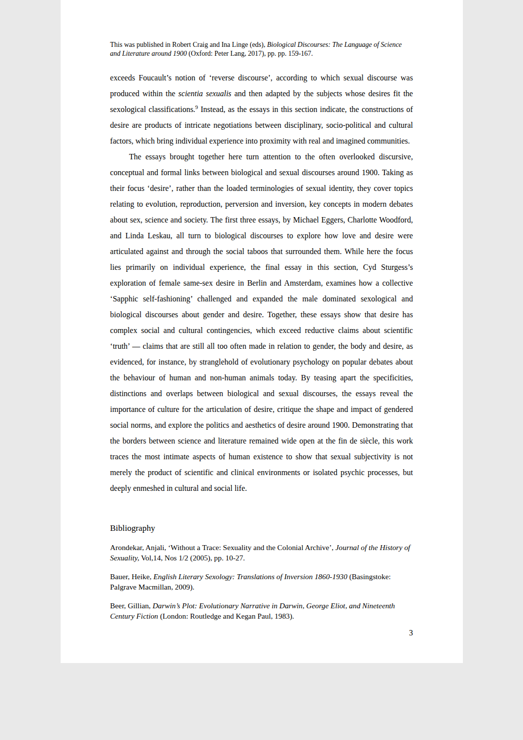This was published in Robert Craig and Ina Linge (eds), Biological Discourses: The Language of Science and Literature around 1900 (Oxford: Peter Lang, 2017), pp. pp. 159-167.
exceeds Foucault’s notion of ‘reverse discourse’, according to which sexual discourse was produced within the scientia sexualis and then adapted by the subjects whose desires fit the sexological classifications.9 Instead, as the essays in this section indicate, the constructions of desire are products of intricate negotiations between disciplinary, socio-political and cultural factors, which bring individual experience into proximity with real and imagined communities.
The essays brought together here turn attention to the often overlooked discursive, conceptual and formal links between biological and sexual discourses around 1900. Taking as their focus ‘desire’, rather than the loaded terminologies of sexual identity, they cover topics relating to evolution, reproduction, perversion and inversion, key concepts in modern debates about sex, science and society. The first three essays, by Michael Eggers, Charlotte Woodford, and Linda Leskau, all turn to biological discourses to explore how love and desire were articulated against and through the social taboos that surrounded them. While here the focus lies primarily on individual experience, the final essay in this section, Cyd Sturgess’s exploration of female same-sex desire in Berlin and Amsterdam, examines how a collective ‘Sapphic self-fashioning’ challenged and expanded the male dominated sexological and biological discourses about gender and desire. Together, these essays show that desire has complex social and cultural contingencies, which exceed reductive claims about scientific ‘truth’ — claims that are still all too often made in relation to gender, the body and desire, as evidenced, for instance, by stranglehold of evolutionary psychology on popular debates about the behaviour of human and non-human animals today. By teasing apart the specificities, distinctions and overlaps between biological and sexual discourses, the essays reveal the importance of culture for the articulation of desire, critique the shape and impact of gendered social norms, and explore the politics and aesthetics of desire around 1900. Demonstrating that the borders between science and literature remained wide open at the fin de siècle, this work traces the most intimate aspects of human existence to show that sexual subjectivity is not merely the product of scientific and clinical environments or isolated psychic processes, but deeply enmeshed in cultural and social life.
Bibliography
Arondekar, Anjali, ‘Without a Trace: Sexuality and the Colonial Archive’, Journal of the History of Sexuality, Vol,14, Nos 1/2 (2005), pp. 10-27.
Bauer, Heike, English Literary Sexology: Translations of Inversion 1860-1930 (Basingstoke: Palgrave Macmillan, 2009).
Beer, Gillian, Darwin’s Plot: Evolutionary Narrative in Darwin, George Eliot, and Nineteenth Century Fiction (London: Routledge and Kegan Paul, 1983).
3